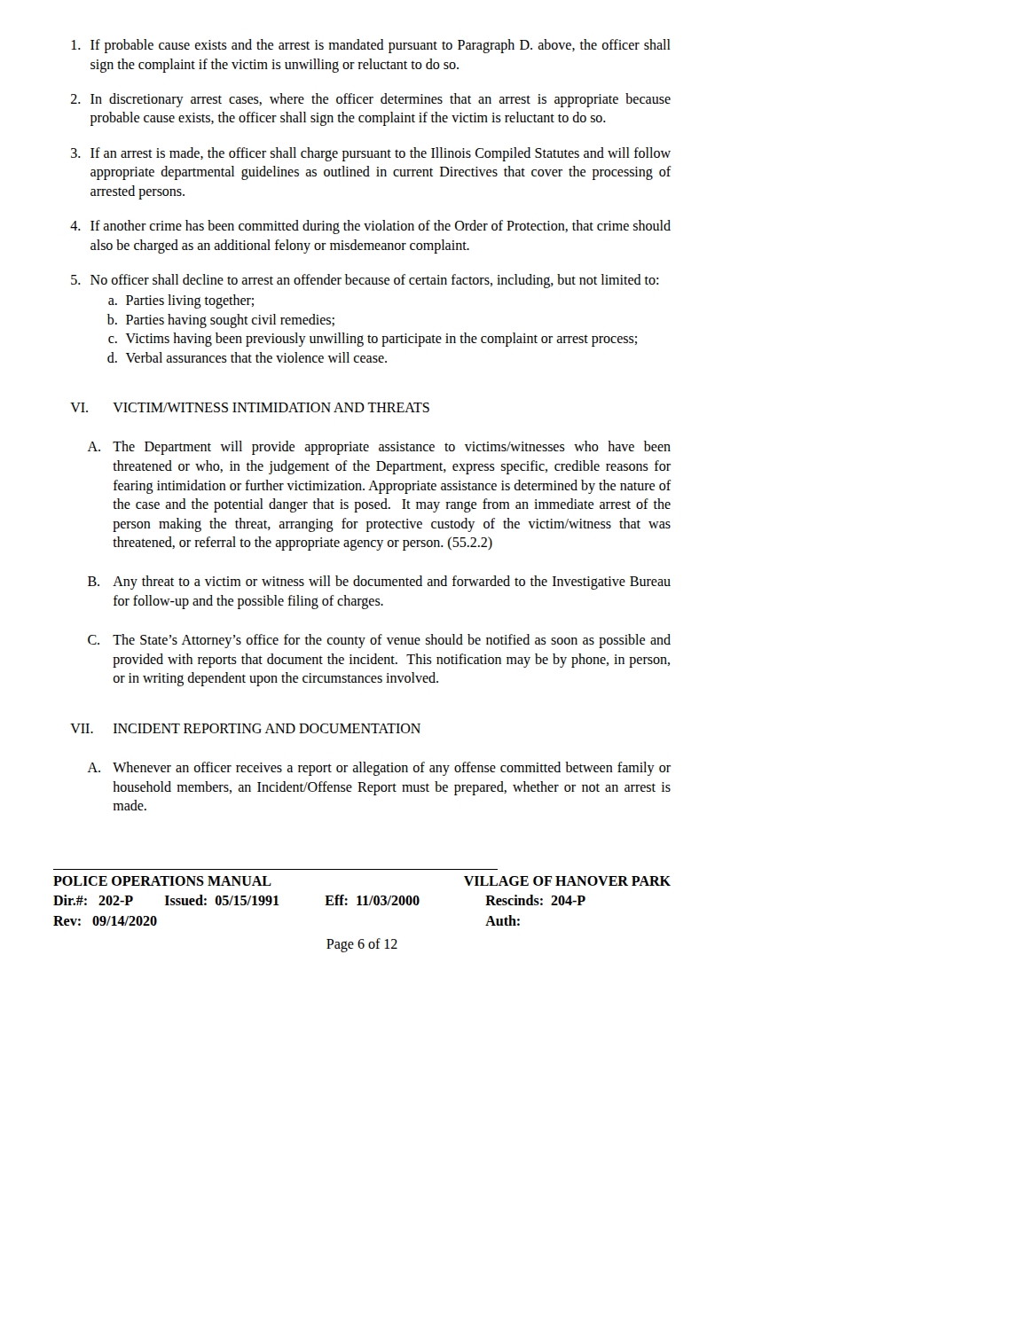If probable cause exists and the arrest is mandated pursuant to Paragraph D. above, the officer shall sign the complaint if the victim is unwilling or reluctant to do so.
In discretionary arrest cases, where the officer determines that an arrest is appropriate because probable cause exists, the officer shall sign the complaint if the victim is reluctant to do so.
If an arrest is made, the officer shall charge pursuant to the Illinois Compiled Statutes and will follow appropriate departmental guidelines as outlined in current Directives that cover the processing of arrested persons.
If another crime has been committed during the violation of the Order of Protection, that crime should also be charged as an additional felony or misdemeanor complaint.
No officer shall decline to arrest an offender because of certain factors, including, but not limited to:
Parties living together;
Parties having sought civil remedies;
Victims having been previously unwilling to participate in the complaint or arrest process;
Verbal assurances that the violence will cease.
VI.
VICTIM/WITNESS INTIMIDATION AND THREATS
A.
The Department will provide appropriate assistance to victims/witnesses who have been threatened or who, in the judgement of the Department, express specific, credible reasons for fearing intimidation or further victimization. Appropriate assistance is determined by the nature of the case and the potential danger that is posed. It may range from an immediate arrest of the person making the threat, arranging for protective custody of the victim/witness that was threatened, or referral to the appropriate agency or person. (55.2.2)
B.
Any threat to a victim or witness will be documented and forwarded to the Investigative Bureau for follow-up and the possible filing of charges.
C.
The State’s Attorney’s office for the county of venue should be notified as soon as possible and provided with reports that document the incident. This notification may be by phone, in person, or in writing dependent upon the circumstances involved.
VII.
INCIDENT REPORTING AND DOCUMENTATION
A.
Whenever an officer receives a report or allegation of any offense committed between family or household members, an Incident/Offense Report must be prepared, whether or not an arrest is made.
| POLICE OPERATIONS MANUAL | VILLAGE OF HANOVER PARK |
| Dir.#: 202-P | Issued: 05/15/1991 | Eff: 11/03/2000 | Rescinds: 204-P |
| Rev: 09/14/2020 | | | Auth: |
Page 6 of 12